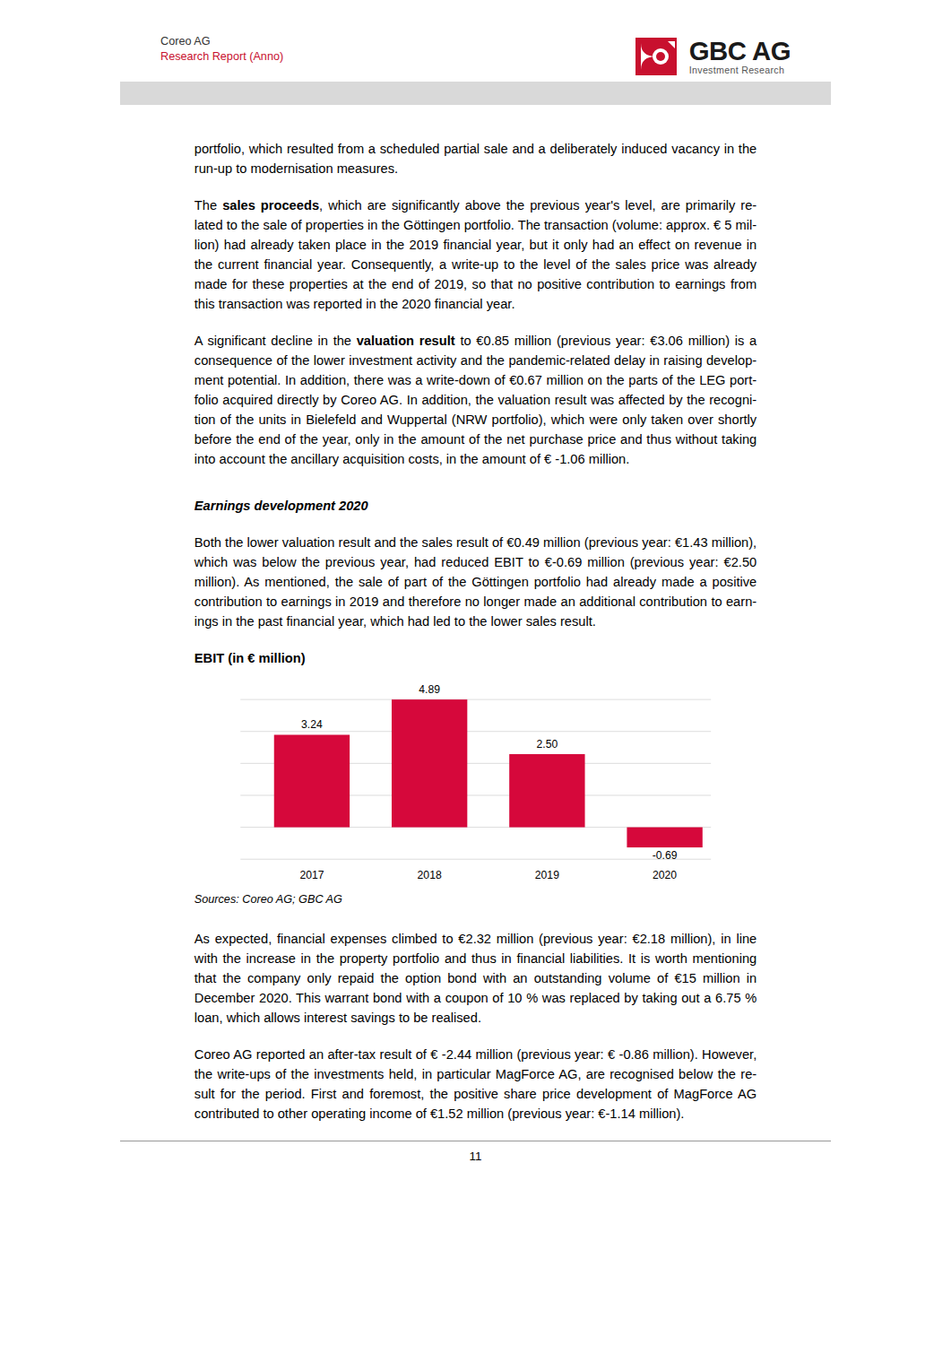Coreo AG
Research Report (Anno)
GBC AG
Investment Research
portfolio, which resulted from a scheduled partial sale and a deliberately induced vacancy in the run-up to modernisation measures.
The sales proceeds, which are significantly above the previous year's level, are primarily related to the sale of properties in the Göttingen portfolio. The transaction (volume: approx. € 5 million) had already taken place in the 2019 financial year, but it only had an effect on revenue in the current financial year. Consequently, a write-up to the level of the sales price was already made for these properties at the end of 2019, so that no positive contribution to earnings from this transaction was reported in the 2020 financial year.
A significant decline in the valuation result to €0.85 million (previous year: €3.06 million) is a consequence of the lower investment activity and the pandemic-related delay in raising development potential. In addition, there was a write-down of €0.67 million on the parts of the LEG portfolio acquired directly by Coreo AG. In addition, the valuation result was affected by the recognition of the units in Bielefeld and Wuppertal (NRW portfolio), which were only taken over shortly before the end of the year, only in the amount of the net purchase price and thus without taking into account the ancillary acquisition costs, in the amount of € -1.06 million.
Earnings development 2020
Both the lower valuation result and the sales result of €0.49 million (previous year: €1.43 million), which was below the previous year, had reduced EBIT to €-0.69 million (previous year: €2.50 million). As mentioned, the sale of part of the Göttingen portfolio had already made a positive contribution to earnings in 2019 and therefore no longer made an additional contribution to earnings in the past financial year, which had led to the lower sales result.
EBIT (in € million)
3.24 4.89 2.50 -0.69 2017 2018 2019 2020
Sources: Coreo AG; GBC AG
As expected, financial expenses climbed to €2.32 million (previous year: €2.18 million), in line with the increase in the property portfolio and thus in financial liabilities. It is worth mentioning that the company only repaid the option bond with an outstanding volume of €15 million in December 2020. This warrant bond with a coupon of 10 % was replaced by taking out a 6.75 % loan, which allows interest savings to be realised.
Coreo AG reported an after-tax result of € -2.44 million (previous year: € -0.86 million). However, the write-ups of the investments held, in particular MagForce AG, are recognised below the result for the period. First and foremost, the positive share price development of MagForce AG contributed to other operating income of €1.52 million (previous year: €-1.14 million).
11